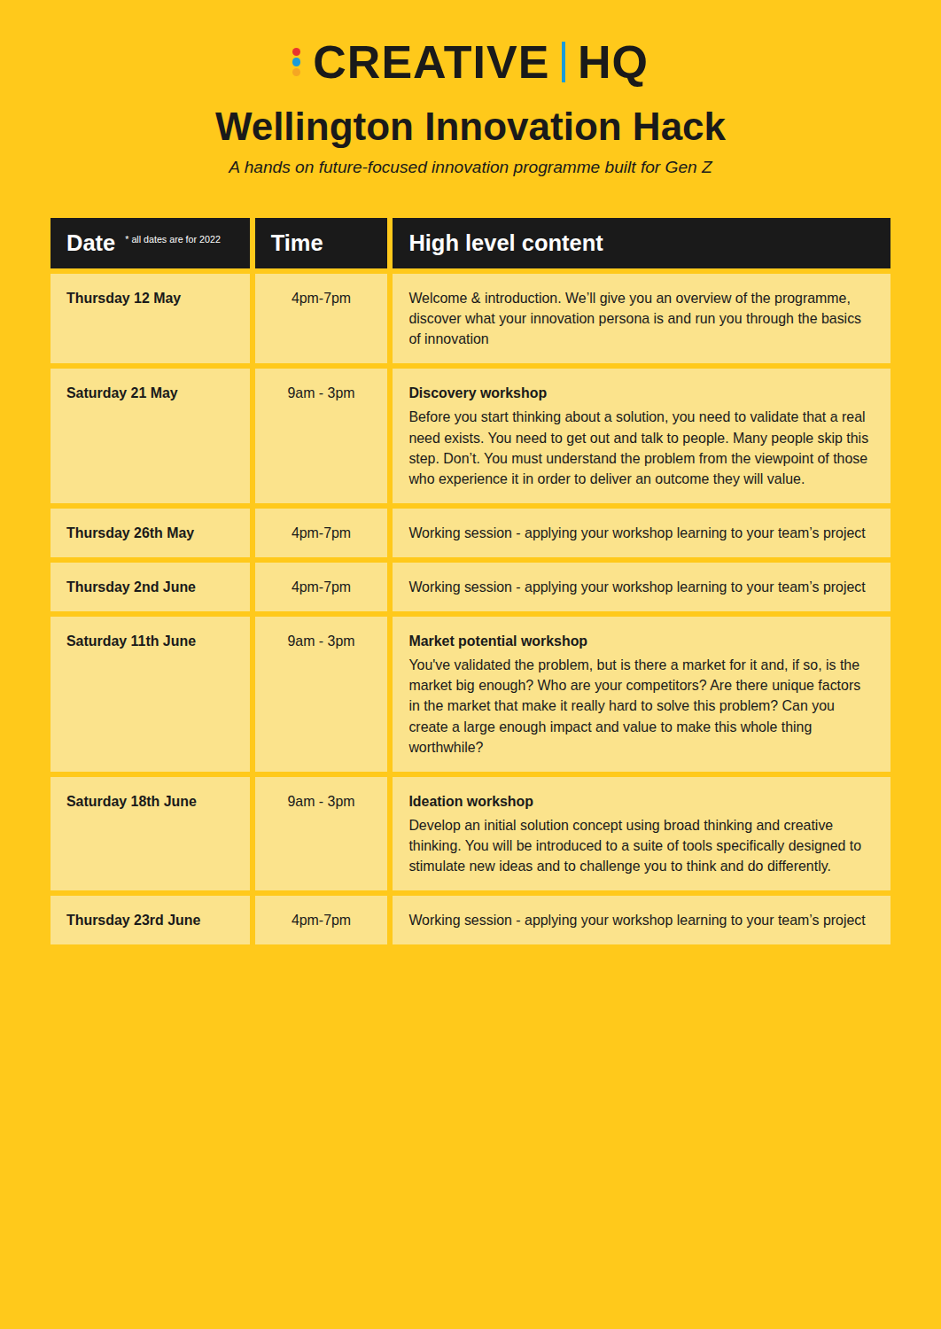CREATIVE HQ
Wellington Innovation Hack
A hands on future-focused innovation programme built for Gen Z
| Date * all dates are for 2022 | Time | High level content |
| --- | --- | --- |
| Thursday 12 May | 4pm-7pm | Welcome & introduction. We’ll give you an overview of the programme, discover what your innovation persona is and run you through the basics of innovation |
| Saturday 21 May | 9am - 3pm | Discovery workshop Before you start thinking about a solution, you need to validate that a real need exists. You need to get out and talk to people. Many people skip this step. Don’t. You must understand the problem from the viewpoint of those who experience it in order to deliver an outcome they will value. |
| Thursday 26th May | 4pm-7pm | Working session - applying your workshop learning to your team’s project |
| Thursday 2nd June | 4pm-7pm | Working session - applying your workshop learning to your team’s project |
| Saturday 11th June | 9am - 3pm | Market potential workshop You've validated the problem, but is there a market for it and, if so, is the market big enough? Who are your competitors? Are there unique factors in the market that make it really hard to solve this problem? Can you create a large enough impact and value to make this whole thing worthwhile? |
| Saturday 18th June | 9am - 3pm | Ideation workshop Develop an initial solution concept using broad thinking and creative thinking. You will be introduced to a suite of tools specifically designed to stimulate new ideas and to challenge you to think and do differently. |
| Thursday 23rd June | 4pm-7pm | Working session - applying your workshop learning to your team’s project |